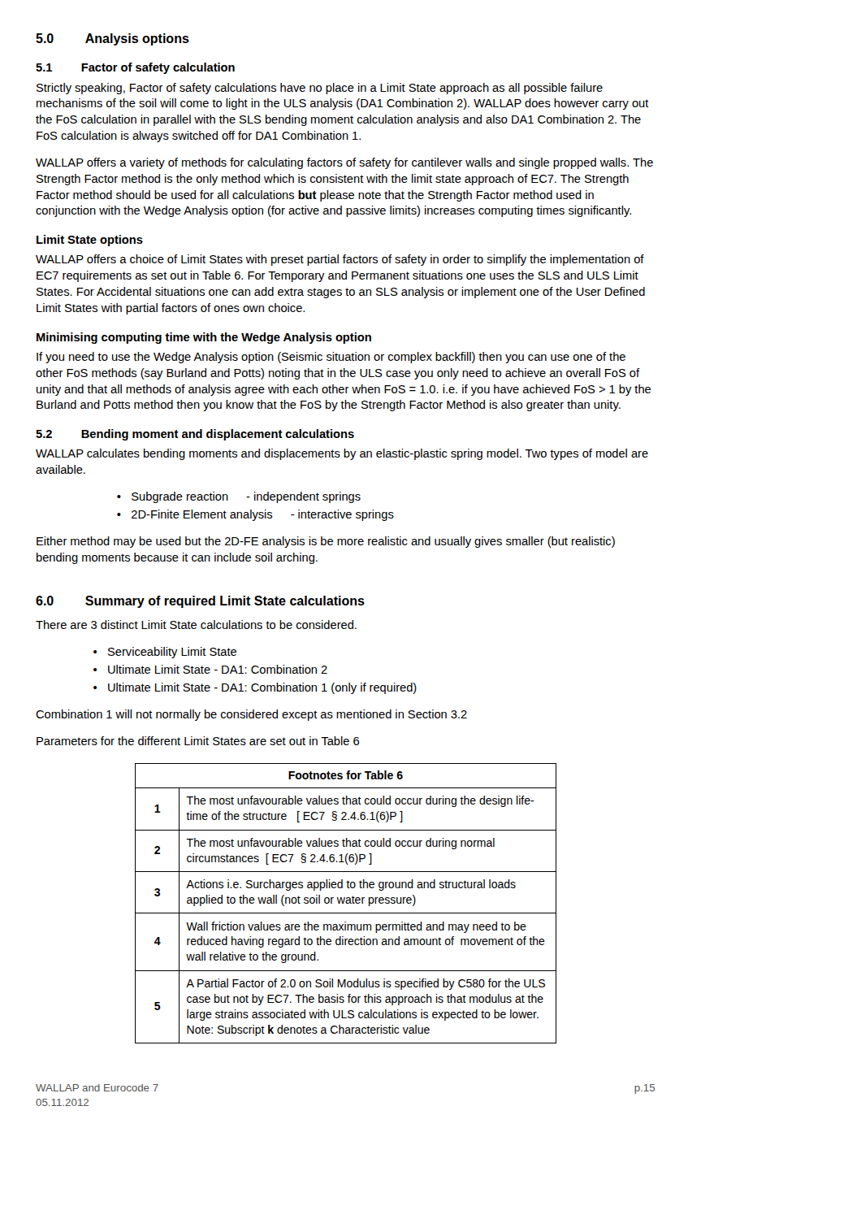5.0 Analysis options
5.1 Factor of safety calculation
Strictly speaking, Factor of safety calculations have no place in a Limit State approach as all possible failure mechanisms of the soil will come to light in the ULS analysis (DA1 Combination 2). WALLAP does however carry out the FoS calculation in parallel with the SLS bending moment calculation analysis and also DA1 Combination 2. The FoS calculation is always switched off for DA1 Combination 1.
WALLAP offers a variety of methods for calculating factors of safety for cantilever walls and single propped walls. The Strength Factor method is the only method which is consistent with the limit state approach of EC7. The Strength Factor method should be used for all calculations but please note that the Strength Factor method used in conjunction with the Wedge Analysis option (for active and passive limits) increases computing times significantly.
Limit State options
WALLAP offers a choice of Limit States with preset partial factors of safety in order to simplify the implementation of EC7 requirements as set out in Table 6. For Temporary and Permanent situations one uses the SLS and ULS Limit States. For Accidental situations one can add extra stages to an SLS analysis or implement one of the User Defined Limit States with partial factors of ones own choice.
Minimising computing time with the Wedge Analysis option
If you need to use the Wedge Analysis option (Seismic situation or complex backfill) then you can use one of the other FoS methods (say Burland and Potts) noting that in the ULS case you only need to achieve an overall FoS of unity and that all methods of analysis agree with each other when FoS = 1.0. i.e. if you have achieved FoS > 1 by the Burland and Potts method then you know that the FoS by the Strength Factor Method is also greater than unity.
5.2 Bending moment and displacement calculations
WALLAP calculates bending moments and displacements by an elastic-plastic spring model. Two types of model are available.
Subgrade reaction- independent springs
2D-Finite Element analysis- interactive springs
Either method may be used but the 2D-FE analysis is be more realistic and usually gives smaller (but realistic) bending moments because it can include soil arching.
6.0 Summary of required Limit State calculations
There are 3 distinct Limit State calculations to be considered.
Serviceability Limit State
Ultimate Limit State - DA1: Combination 2
Ultimate Limit State - DA1: Combination 1 (only if required)
Combination 1 will not normally be considered except as mentioned in Section 3.2
Parameters for the different Limit States are set out in Table 6
Footnotes for Table 6
| 1 | The most unfavourable values that could occur during the design life-time of the structure [ EC7 § 2.4.6.1(6)P ] |
| 2 | The most unfavourable values that could occur during normal circumstances [ EC7 § 2.4.6.1(6)P ] |
| 3 | Actions i.e. Surcharges applied to the ground and structural loads applied to the wall (not soil or water pressure) |
| 4 | Wall friction values are the maximum permitted and may need to be reduced having regard to the direction and amount of movement of the wall relative to the ground. |
| 5 | A Partial Factor of 2.0 on Soil Modulus is specified by C580 for the ULS case but not by EC7. The basis for this approach is that modulus at the large strains associated with ULS calculations is expected to be lower. Note: Subscript k denotes a Characteristic value |
WALLAP and Eurocode 7
05.11.2012
p.15